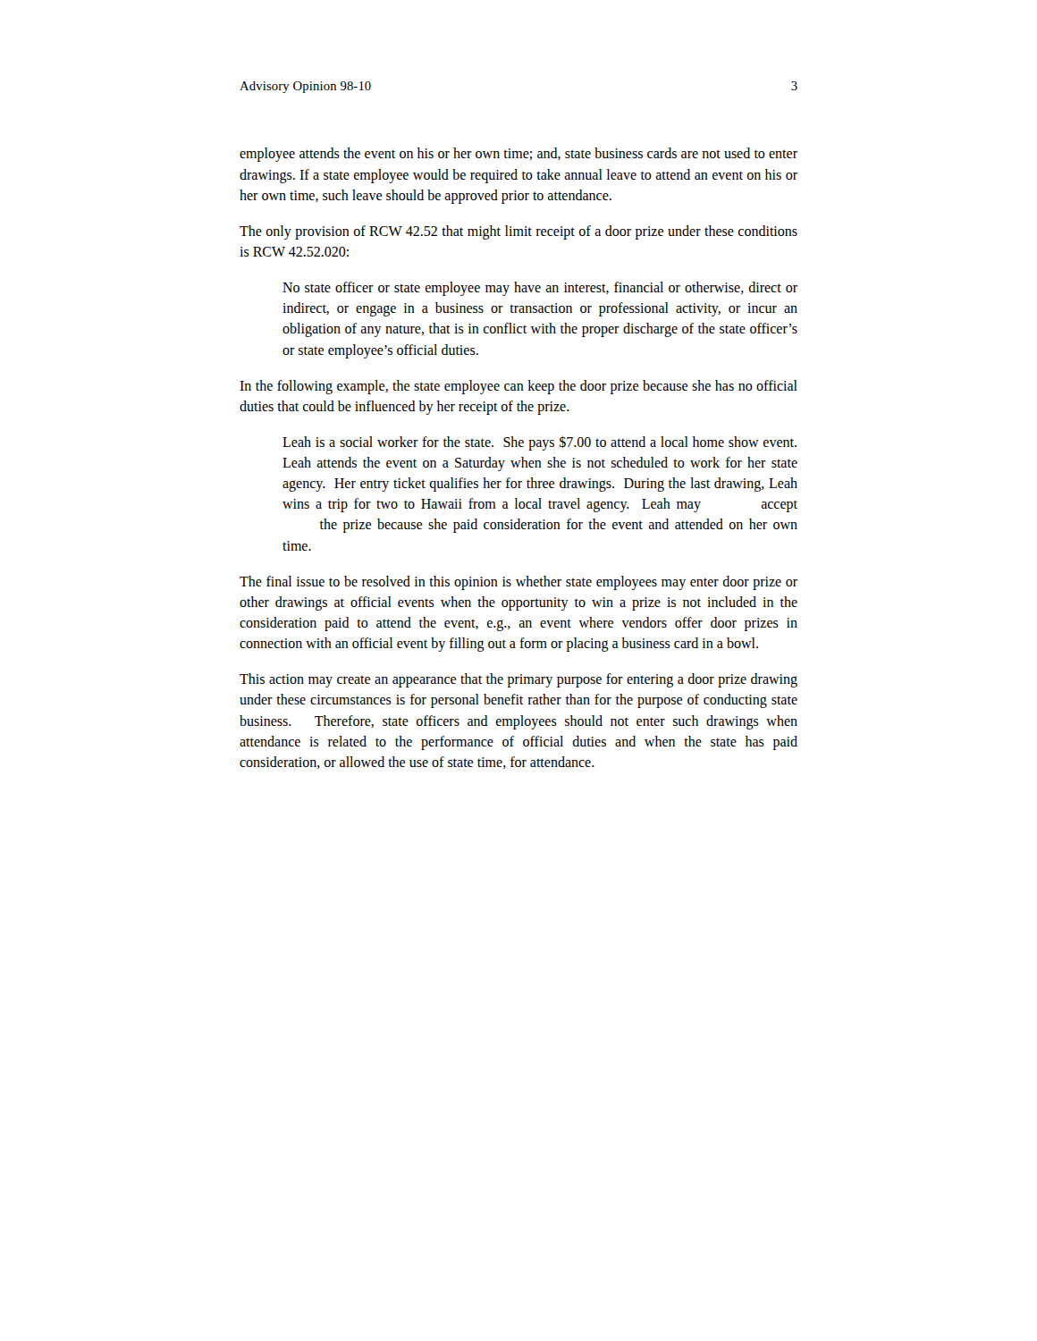Advisory Opinion 98-10 3
employee attends the event on his or her own time; and, state business cards are not used to enter drawings. If a state employee would be required to take annual leave to attend an event on his or her own time, such leave should be approved prior to attendance.
The only provision of RCW 42.52 that might limit receipt of a door prize under these conditions is RCW 42.52.020:
No state officer or state employee may have an interest, financial or otherwise, direct or indirect, or engage in a business or transaction or professional activity, or incur an obligation of any nature, that is in conflict with the proper discharge of the state officer’s or state employee’s official duties.
In the following example, the state employee can keep the door prize because she has no official duties that could be influenced by her receipt of the prize.
Leah is a social worker for the state. She pays $7.00 to attend a local home show event. Leah attends the event on a Saturday when she is not scheduled to work for her state agency. Her entry ticket qualifies her for three drawings. During the last drawing, Leah wins a trip for two to Hawaii from a local travel agency. Leah may accept the prize because she paid consideration for the event and attended on her own time.
The final issue to be resolved in this opinion is whether state employees may enter door prize or other drawings at official events when the opportunity to win a prize is not included in the consideration paid to attend the event, e.g., an event where vendors offer door prizes in connection with an official event by filling out a form or placing a business card in a bowl.
This action may create an appearance that the primary purpose for entering a door prize drawing under these circumstances is for personal benefit rather than for the purpose of conducting state business. Therefore, state officers and employees should not enter such drawings when attendance is related to the performance of official duties and when the state has paid consideration, or allowed the use of state time, for attendance.